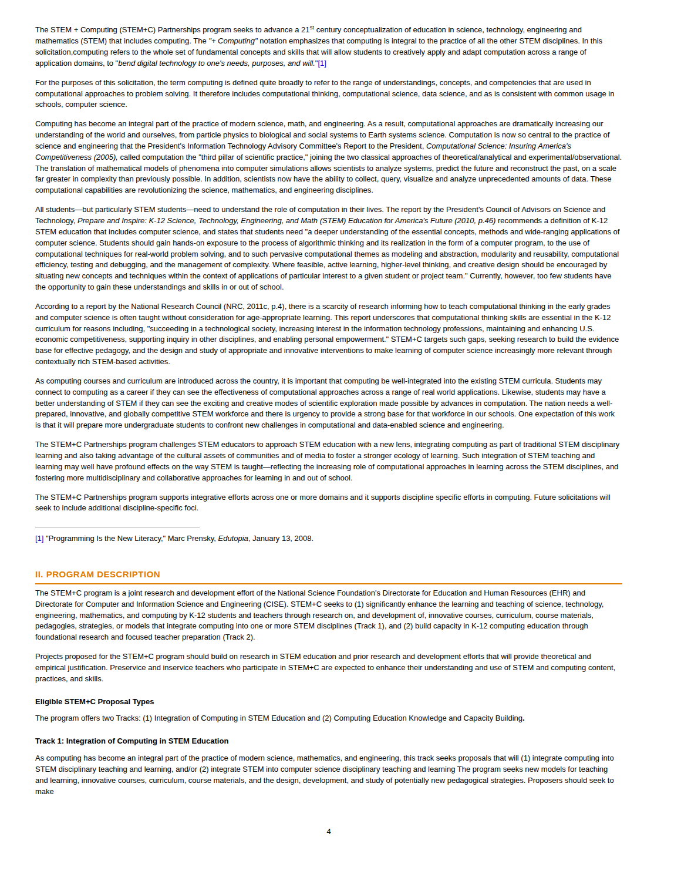The STEM + Computing (STEM+C) Partnerships program seeks to advance a 21st century conceptualization of education in science, technology, engineering and mathematics (STEM) that includes computing. The "+ Computing" notation emphasizes that computing is integral to the practice of all the other STEM disciplines. In this solicitation,computing refers to the whole set of fundamental concepts and skills that will allow students to creatively apply and adapt computation across a range of application domains, to "bend digital technology to one's needs, purposes, and will."[1]
For the purposes of this solicitation, the term computing is defined quite broadly to refer to the range of understandings, concepts, and competencies that are used in computational approaches to problem solving. It therefore includes computational thinking, computational science, data science, and as is consistent with common usage in schools, computer science.
Computing has become an integral part of the practice of modern science, math, and engineering. As a result, computational approaches are dramatically increasing our understanding of the world and ourselves, from particle physics to biological and social systems to Earth systems science. Computation is now so central to the practice of science and engineering that the President's Information Technology Advisory Committee's Report to the President, Computational Science: Insuring America's Competitiveness (2005), called computation the "third pillar of scientific practice," joining the two classical approaches of theoretical/analytical and experimental/observational. The translation of mathematical models of phenomena into computer simulations allows scientists to analyze systems, predict the future and reconstruct the past, on a scale far greater in complexity than previously possible. In addition, scientists now have the ability to collect, query, visualize and analyze unprecedented amounts of data. These computational capabilities are revolutionizing the science, mathematics, and engineering disciplines.
All students—but particularly STEM students—need to understand the role of computation in their lives. The report by the President's Council of Advisors on Science and Technology, Prepare and Inspire: K-12 Science, Technology, Engineering, and Math (STEM) Education for America's Future (2010, p.46) recommends a definition of K-12 STEM education that includes computer science, and states that students need "a deeper understanding of the essential concepts, methods and wide-ranging applications of computer science. Students should gain hands-on exposure to the process of algorithmic thinking and its realization in the form of a computer program, to the use of computational techniques for real-world problem solving, and to such pervasive computational themes as modeling and abstraction, modularity and reusability, computational efficiency, testing and debugging, and the management of complexity. Where feasible, active learning, higher-level thinking, and creative design should be encouraged by situating new concepts and techniques within the context of applications of particular interest to a given student or project team." Currently, however, too few students have the opportunity to gain these understandings and skills in or out of school.
According to a report by the National Research Council (NRC, 2011c, p.4), there is a scarcity of research informing how to teach computational thinking in the early grades and computer science is often taught without consideration for age-appropriate learning. This report underscores that computational thinking skills are essential in the K-12 curriculum for reasons including, "succeeding in a technological society, increasing interest in the information technology professions, maintaining and enhancing U.S. economic competitiveness, supporting inquiry in other disciplines, and enabling personal empowerment." STEM+C targets such gaps, seeking research to build the evidence base for effective pedagogy, and the design and study of appropriate and innovative interventions to make learning of computer science increasingly more relevant through contextually rich STEM-based activities.
As computing courses and curriculum are introduced across the country, it is important that computing be well-integrated into the existing STEM curricula. Students may connect to computing as a career if they can see the effectiveness of computational approaches across a range of real world applications. Likewise, students may have a better understanding of STEM if they can see the exciting and creative modes of scientific exploration made possible by advances in computation. The nation needs a well-prepared, innovative, and globally competitive STEM workforce and there is urgency to provide a strong base for that workforce in our schools. One expectation of this work is that it will prepare more undergraduate students to confront new challenges in computational and data-enabled science and engineering.
The STEM+C Partnerships program challenges STEM educators to approach STEM education with a new lens, integrating computing as part of traditional STEM disciplinary learning and also taking advantage of the cultural assets of communities and of media to foster a stronger ecology of learning. Such integration of STEM teaching and learning may well have profound effects on the way STEM is taught—reflecting the increasing role of computational approaches in learning across the STEM disciplines, and fostering more multidisciplinary and collaborative approaches for learning in and out of school.
The STEM+C Partnerships program supports integrative efforts across one or more domains and it supports discipline specific efforts in computing. Future solicitations will seek to include additional discipline-specific foci.
[1] "Programming Is the New Literacy," Marc Prensky, Edutopia, January 13, 2008.
II. PROGRAM DESCRIPTION
The STEM+C program is a joint research and development effort of the National Science Foundation's Directorate for Education and Human Resources (EHR) and Directorate for Computer and Information Science and Engineering (CISE). STEM+C seeks to (1) significantly enhance the learning and teaching of science, technology, engineering, mathematics, and computing by K-12 students and teachers through research on, and development of, innovative courses, curriculum, course materials, pedagogies, strategies, or models that integrate computing into one or more STEM disciplines (Track 1), and (2) build capacity in K-12 computing education through foundational research and focused teacher preparation (Track 2).
Projects proposed for the STEM+C program should build on research in STEM education and prior research and development efforts that will provide theoretical and empirical justification. Preservice and inservice teachers who participate in STEM+C are expected to enhance their understanding and use of STEM and computing content, practices, and skills.
Eligible STEM+C Proposal Types
The program offers two Tracks: (1) Integration of Computing in STEM Education and (2) Computing Education Knowledge and Capacity Building.
Track 1: Integration of Computing in STEM Education
As computing has become an integral part of the practice of modern science, mathematics, and engineering, this track seeks proposals that will (1) integrate computing into STEM disciplinary teaching and learning, and/or (2) integrate STEM into computer science disciplinary teaching and learning The program seeks new models for teaching and learning, innovative courses, curriculum, course materials, and the design, development, and study of potentially new pedagogical strategies. Proposers should seek to make
4